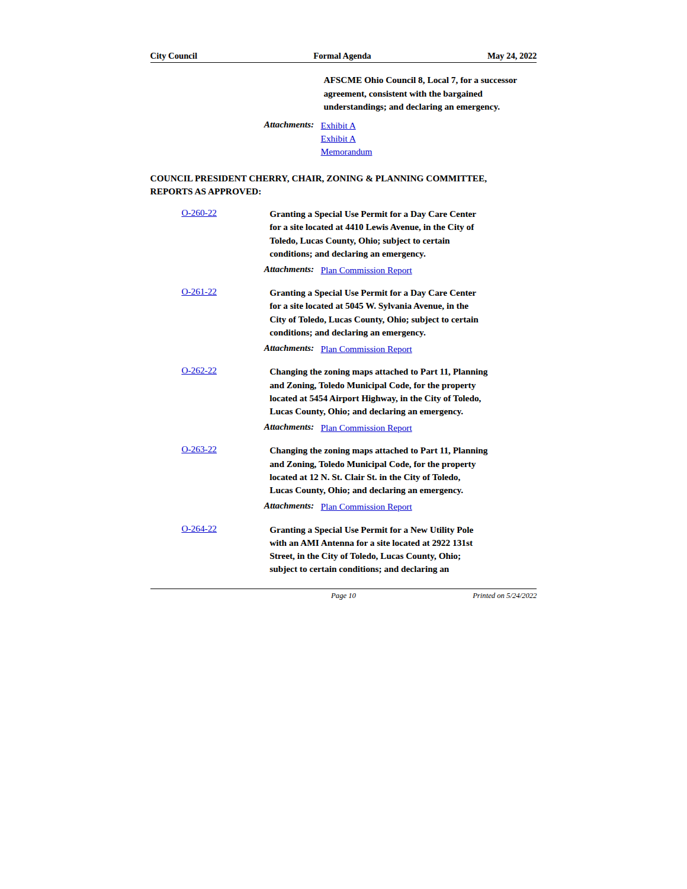City Council
Formal Agenda
May 24, 2022
AFSCME Ohio Council 8, Local 7, for a successor
agreement, consistent with the bargained
understandings; and declaring an emergency.
Attachments:
Exhibit A Exhibit A Memorandum
COUNCIL PRESIDENT CHERRY, CHAIR, ZONING & PLANNING COMMITTEE,
REPORTS AS APPROVED:
O-260-22
Granting a Special Use Permit for a Day Care Center
for a site located at 4410 Lewis Avenue, in the City of
Toledo, Lucas County, Ohio; subject to certain
conditions; and declaring an emergency.
Attachments:
Plan Commission Report
O-261-22
Granting a Special Use Permit for a Day Care Center
for a site located at 5045 W. Sylvania Avenue, in the
City of Toledo, Lucas County, Ohio; subject to certain
conditions; and declaring an emergency.
Attachments:
Plan Commission Report
O-262-22
Changing the zoning maps attached to Part 11, Planning
and Zoning, Toledo Municipal Code, for the property
located at 5454 Airport Highway, in the City of Toledo,
Lucas County, Ohio; and declaring an emergency.
Attachments:
Plan Commission Report
O-263-22
Changing the zoning maps attached to Part 11, Planning
and Zoning, Toledo Municipal Code, for the property
located at 12 N. St. Clair St. in the City of Toledo,
Lucas County, Ohio; and declaring an emergency.
Attachments:
Plan Commission Report
O-264-22
Granting a Special Use Permit for a New Utility Pole
with an AMI Antenna for a site located at 2922 131st
Street, in the City of Toledo, Lucas County, Ohio;
subject to certain conditions; and declaring an
Page 10
Printed on 5/24/2022